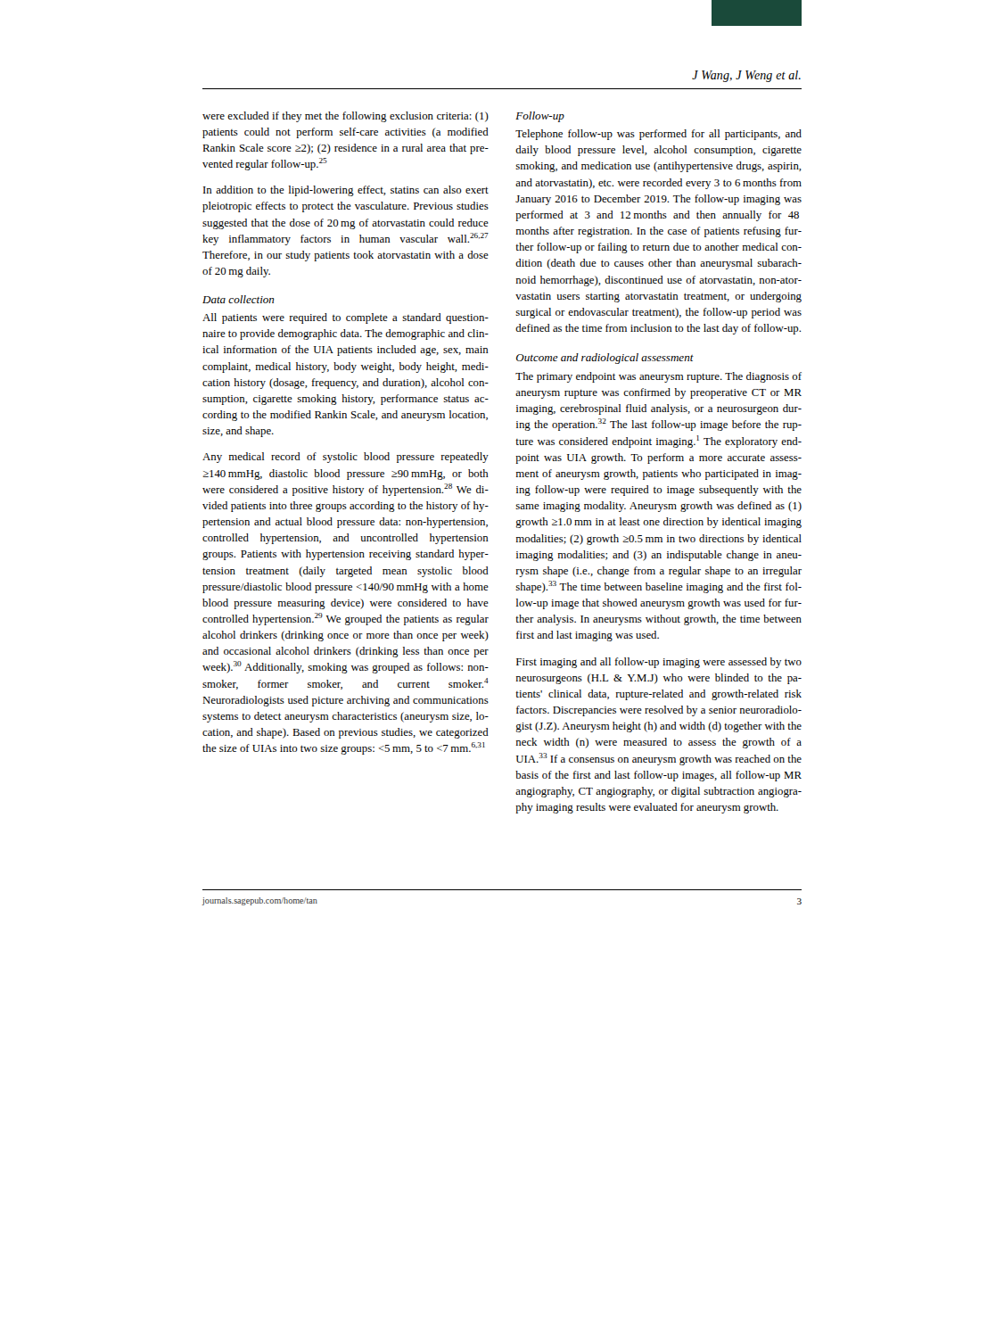J Wang, J Weng et al.
were excluded if they met the following exclusion criteria: (1) patients could not perform self-care activities (a modified Rankin Scale score ≥2); (2) residence in a rural area that prevented regular follow-up.25
In addition to the lipid-lowering effect, statins can also exert pleiotropic effects to protect the vasculature. Previous studies suggested that the dose of 20 mg of atorvastatin could reduce key inflammatory factors in human vascular wall.26,27 Therefore, in our study patients took atorvastatin with a dose of 20 mg daily.
Data collection
All patients were required to complete a standard questionnaire to provide demographic data. The demographic and clinical information of the UIA patients included age, sex, main complaint, medical history, body weight, body height, medication history (dosage, frequency, and duration), alcohol consumption, cigarette smoking history, performance status according to the modified Rankin Scale, and aneurysm location, size, and shape.
Any medical record of systolic blood pressure repeatedly ≥140 mmHg, diastolic blood pressure ≥90 mmHg, or both were considered a positive history of hypertension.28 We divided patients into three groups according to the history of hypertension and actual blood pressure data: non-hypertension, controlled hypertension, and uncontrolled hypertension groups. Patients with hypertension receiving standard hypertension treatment (daily targeted mean systolic blood pressure/diastolic blood pressure <140/90 mmHg with a home blood pressure measuring device) were considered to have controlled hypertension.29 We grouped the patients as regular alcohol drinkers (drinking once or more than once per week) and occasional alcohol drinkers (drinking less than once per week).30 Additionally, smoking was grouped as follows: nonsmoker, former smoker, and current smoker.4 Neuroradiologists used picture archiving and communications systems to detect aneurysm characteristics (aneurysm size, location, and shape). Based on previous studies, we categorized the size of UIAs into two size groups: <5 mm, 5 to <7 mm.6,31
Follow-up
Telephone follow-up was performed for all participants, and daily blood pressure level, alcohol consumption, cigarette smoking, and medication use (antihypertensive drugs, aspirin, and atorvastatin), etc. were recorded every 3 to 6 months from January 2016 to December 2019. The follow-up imaging was performed at 3 and 12 months and then annually for 48 months after registration. In the case of patients refusing further follow-up or failing to return due to another medical condition (death due to causes other than aneurysmal subarachnoid hemorrhage), discontinued use of atorvastatin, non-atorvastatin users starting atorvastatin treatment, or undergoing surgical or endovascular treatment), the follow-up period was defined as the time from inclusion to the last day of follow-up.
Outcome and radiological assessment
The primary endpoint was aneurysm rupture. The diagnosis of aneurysm rupture was confirmed by preoperative CT or MR imaging, cerebrospinal fluid analysis, or a neurosurgeon during the operation.32 The last follow-up image before the rupture was considered endpoint imaging.1 The exploratory endpoint was UIA growth. To perform a more accurate assessment of aneurysm growth, patients who participated in imaging follow-up were required to image subsequently with the same imaging modality. Aneurysm growth was defined as (1) growth ≥1.0 mm in at least one direction by identical imaging modalities; (2) growth ≥0.5 mm in two directions by identical imaging modalities; and (3) an indisputable change in aneurysm shape (i.e., change from a regular shape to an irregular shape).33 The time between baseline imaging and the first follow-up image that showed aneurysm growth was used for further analysis. In aneurysms without growth, the time between first and last imaging was used.
First imaging and all follow-up imaging were assessed by two neurosurgeons (H.L & Y.M.J) who were blinded to the patients' clinical data, rupture-related and growth-related risk factors. Discrepancies were resolved by a senior neuroradiologist (J.Z). Aneurysm height (h) and width (d) together with the neck width (n) were measured to assess the growth of a UIA.33 If a consensus on aneurysm growth was reached on the basis of the first and last follow-up images, all follow-up MR angiography, CT angiography, or digital subtraction angiography imaging results were evaluated for aneurysm growth.
journals.sagepub.com/home/tan 3